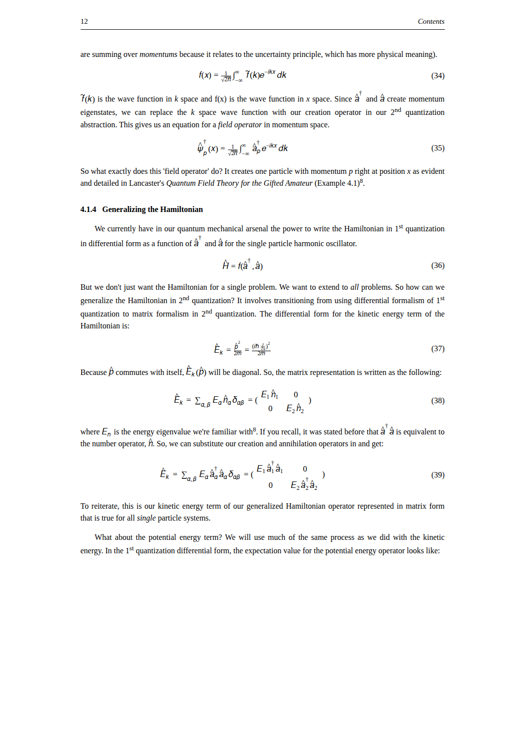12 Contents
are summing over momentums because it relates to the uncertainty principle, which has more physical meaning).
f(x) = 1 2π ∫ −∞ ∞ f~ (k) e−ikx dk (34)
f~(k) is the wave function in k space and f(x) is the wave function in x space. Since a^† and a^ create momentum eigenstates, we can replace the k space wave function with our creation operator in our 2nd quantization abstraction. This gives us an equation for a field operator in momentum space.
ψ^ p † (x) = 1 2π ∫ −∞ ∞ a^ p † e−ikx dk (35)
So what exactly does this 'field operator' do? It creates one particle with momentum p right at position x as evident and detailed in Lancaster's Quantum Field Theory for the Gifted Amateur (Example 4.1)8.
4.1.4 Generalizing the Hamiltonian
We currently have in our quantum mechanical arsenal the power to write the Hamiltonian in 1st quantization in differential form as a function of a^† and a^ for the single particle harmonic oscillator.
H^ = f( a^† , a^ ) (36)
But we don't just want the Hamiltonian for a single problem. We want to extend to all problems. So how can we generalize the Hamiltonian in 2nd quantization? It involves transitioning from using differential formalism of 1st quantization to matrix formalism in 2nd quantization. The differential form for the kinetic energy term of the Hamiltonian is:
E^k = p^2 2m = (iℏ∂∂x) 2 2m (37)
Because p^ commutes with itself, E^k(p^) will be diagonal. So, the matrix representation is written as the following:
E^k = ∑ α,β Eα n^α δαβ = ( E1n^1 0 0 E2n^2 ) (38)
where En is the energy eigenvalue we're familiar with8. If you recall, it was stated before that a^†a^ is equivalent to the number operator, n^. So, we can substitute our creation and annihilation operators in and get:
E^k = ∑ α,β Eα a^α† a^α δαβ = ( E1a^1†a^1 0 0 E2a^2†a^2 ) (39)
To reiterate, this is our kinetic energy term of our generalized Hamiltonian operator represented in matrix form that is true for all single particle systems.
What about the potential energy term? We will use much of the same process as we did with the kinetic energy. In the 1st quantization differential form, the expectation value for the potential energy operator looks like: